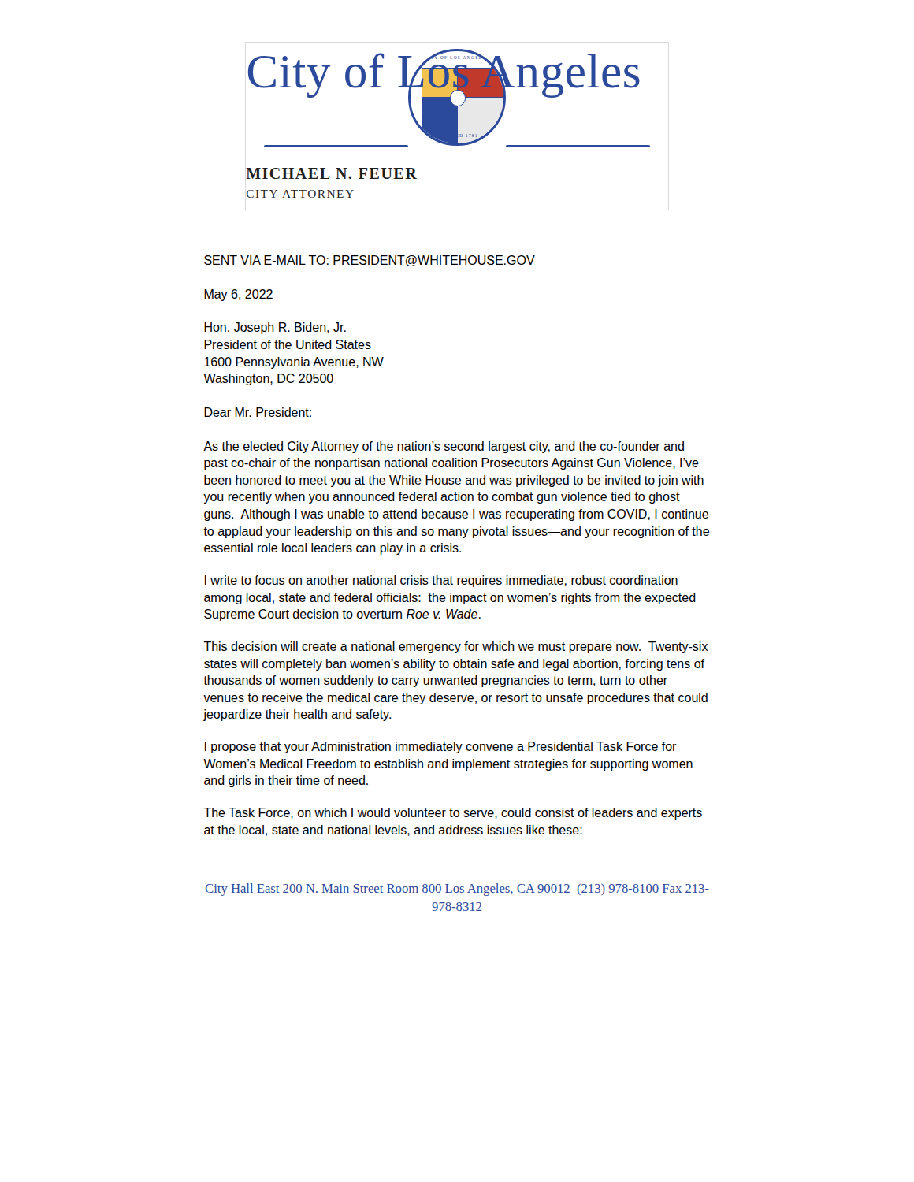City of Los Angeles
CITY OF LOS ANGELES FOUNDED 1781
MICHAEL N. FEUER
CITY ATTORNEY
SENT VIA E-MAIL TO: PRESIDENT@WHITEHOUSE.GOV
May 6, 2022
Hon. Joseph R. Biden, Jr.
President of the United States
1600 Pennsylvania Avenue, NW
Washington, DC 20500
Dear Mr. President:
As the elected City Attorney of the nation’s second largest city, and the co-founder and past co-chair of the nonpartisan national coalition Prosecutors Against Gun Violence, I’ve been honored to meet you at the White House and was privileged to be invited to join with you recently when you announced federal action to combat gun violence tied to ghost guns. Although I was unable to attend because I was recuperating from COVID, I continue to applaud your leadership on this and so many pivotal issues—and your recognition of the essential role local leaders can play in a crisis.
I write to focus on another national crisis that requires immediate, robust coordination among local, state and federal officials: the impact on women’s rights from the expected Supreme Court decision to overturn Roe v. Wade.
This decision will create a national emergency for which we must prepare now. Twenty-six states will completely ban women’s ability to obtain safe and legal abortion, forcing tens of thousands of women suddenly to carry unwanted pregnancies to term, turn to other venues to receive the medical care they deserve, or resort to unsafe procedures that could jeopardize their health and safety.
I propose that your Administration immediately convene a Presidential Task Force for Women’s Medical Freedom to establish and implement strategies for supporting women and girls in their time of need.
The Task Force, on which I would volunteer to serve, could consist of leaders and experts at the local, state and national levels, and address issues like these:
City Hall East 200 N. Main Street Room 800 Los Angeles, CA 90012 (213) 978-8100 Fax 213-978-8312